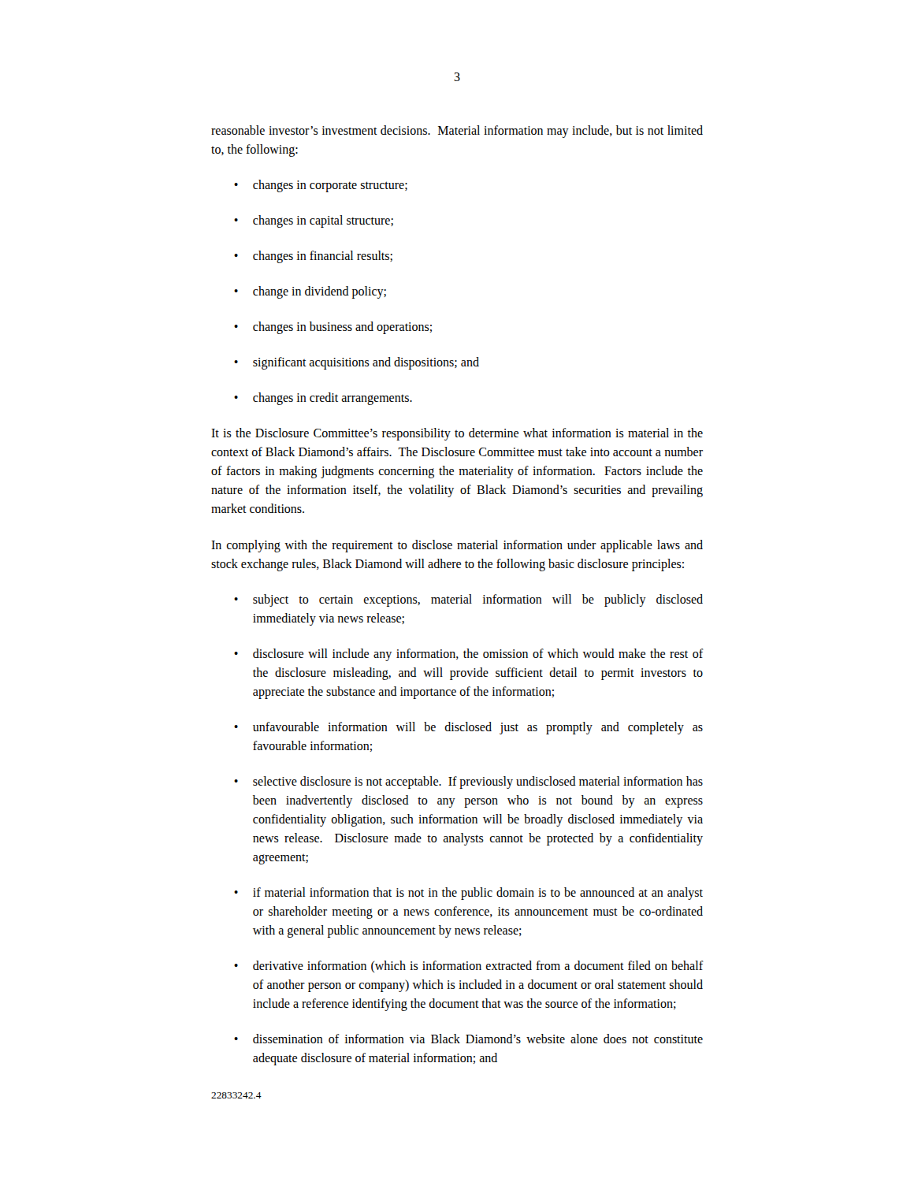3
reasonable investor’s investment decisions. Material information may include, but is not limited to, the following:
changes in corporate structure;
changes in capital structure;
changes in financial results;
change in dividend policy;
changes in business and operations;
significant acquisitions and dispositions; and
changes in credit arrangements.
It is the Disclosure Committee’s responsibility to determine what information is material in the context of Black Diamond’s affairs. The Disclosure Committee must take into account a number of factors in making judgments concerning the materiality of information. Factors include the nature of the information itself, the volatility of Black Diamond’s securities and prevailing market conditions.
In complying with the requirement to disclose material information under applicable laws and stock exchange rules, Black Diamond will adhere to the following basic disclosure principles:
subject to certain exceptions, material information will be publicly disclosed immediately via news release;
disclosure will include any information, the omission of which would make the rest of the disclosure misleading, and will provide sufficient detail to permit investors to appreciate the substance and importance of the information;
unfavourable information will be disclosed just as promptly and completely as favourable information;
selective disclosure is not acceptable. If previously undisclosed material information has been inadvertently disclosed to any person who is not bound by an express confidentiality obligation, such information will be broadly disclosed immediately via news release. Disclosure made to analysts cannot be protected by a confidentiality agreement;
if material information that is not in the public domain is to be announced at an analyst or shareholder meeting or a news conference, its announcement must be co-ordinated with a general public announcement by news release;
derivative information (which is information extracted from a document filed on behalf of another person or company) which is included in a document or oral statement should include a reference identifying the document that was the source of the information;
dissemination of information via Black Diamond’s website alone does not constitute adequate disclosure of material information; and
22833242.4